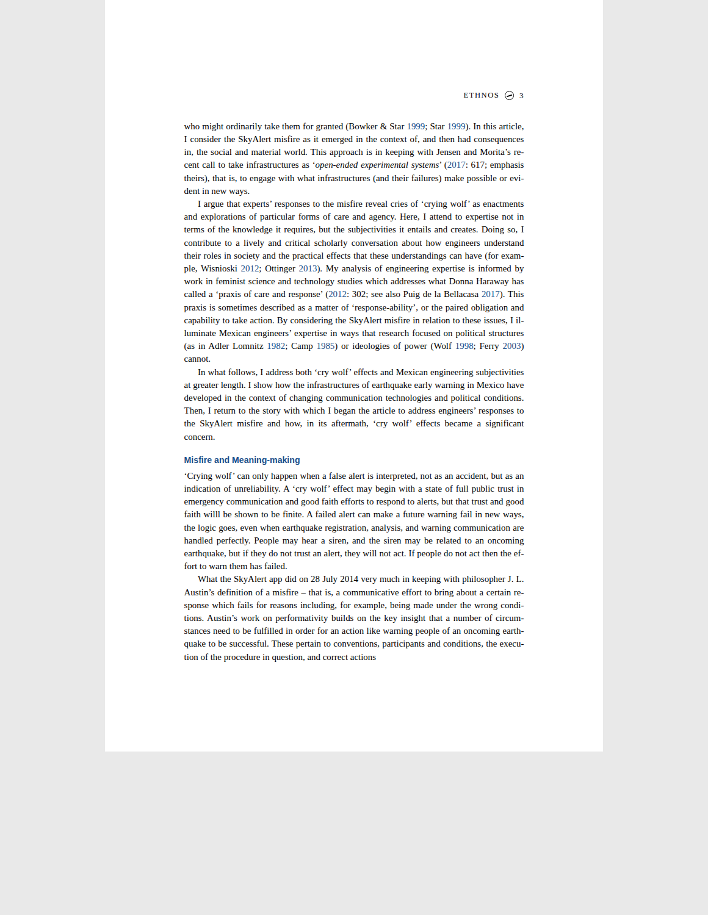ETHNOS 3
who might ordinarily take them for granted (Bowker & Star 1999; Star 1999). In this article, I consider the SkyAlert misfire as it emerged in the context of, and then had consequences in, the social and material world. This approach is in keeping with Jensen and Morita’s recent call to take infrastructures as ‘open-ended experimental systems’ (2017: 617; emphasis theirs), that is, to engage with what infrastructures (and their failures) make possible or evident in new ways.
I argue that experts’ responses to the misfire reveal cries of ‘crying wolf’ as enactments and explorations of particular forms of care and agency. Here, I attend to expertise not in terms of the knowledge it requires, but the subjectivities it entails and creates. Doing so, I contribute to a lively and critical scholarly conversation about how engineers understand their roles in society and the practical effects that these understandings can have (for example, Wisnioski 2012; Ottinger 2013). My analysis of engineering expertise is informed by work in feminist science and technology studies which addresses what Donna Haraway has called a ‘praxis of care and response’ (2012: 302; see also Puig de la Bellacasa 2017). This praxis is sometimes described as a matter of ‘response-ability’, or the paired obligation and capability to take action. By considering the SkyAlert misfire in relation to these issues, I illuminate Mexican engineers’ expertise in ways that research focused on political structures (as in Adler Lomnitz 1982; Camp 1985) or ideologies of power (Wolf 1998; Ferry 2003) cannot.
In what follows, I address both ‘cry wolf’ effects and Mexican engineering subjectivities at greater length. I show how the infrastructures of earthquake early warning in Mexico have developed in the context of changing communication technologies and political conditions. Then, I return to the story with which I began the article to address engineers’ responses to the SkyAlert misfire and how, in its aftermath, ‘cry wolf’ effects became a significant concern.
Misfire and Meaning-making
‘Crying wolf’ can only happen when a false alert is interpreted, not as an accident, but as an indication of unreliability. A ‘cry wolf’ effect may begin with a state of full public trust in emergency communication and good faith efforts to respond to alerts, but that trust and good faith willl be shown to be finite. A failed alert can make a future warning fail in new ways, the logic goes, even when earthquake registration, analysis, and warning communication are handled perfectly. People may hear a siren, and the siren may be related to an oncoming earthquake, but if they do not trust an alert, they will not act. If people do not act then the effort to warn them has failed.
What the SkyAlert app did on 28 July 2014 very much in keeping with philosopher J. L. Austin’s definition of a misfire – that is, a communicative effort to bring about a certain response which fails for reasons including, for example, being made under the wrong conditions. Austin’s work on performativity builds on the key insight that a number of circumstances need to be fulfilled in order for an action like warning people of an oncoming earthquake to be successful. These pertain to conventions, participants and conditions, the execution of the procedure in question, and correct actions